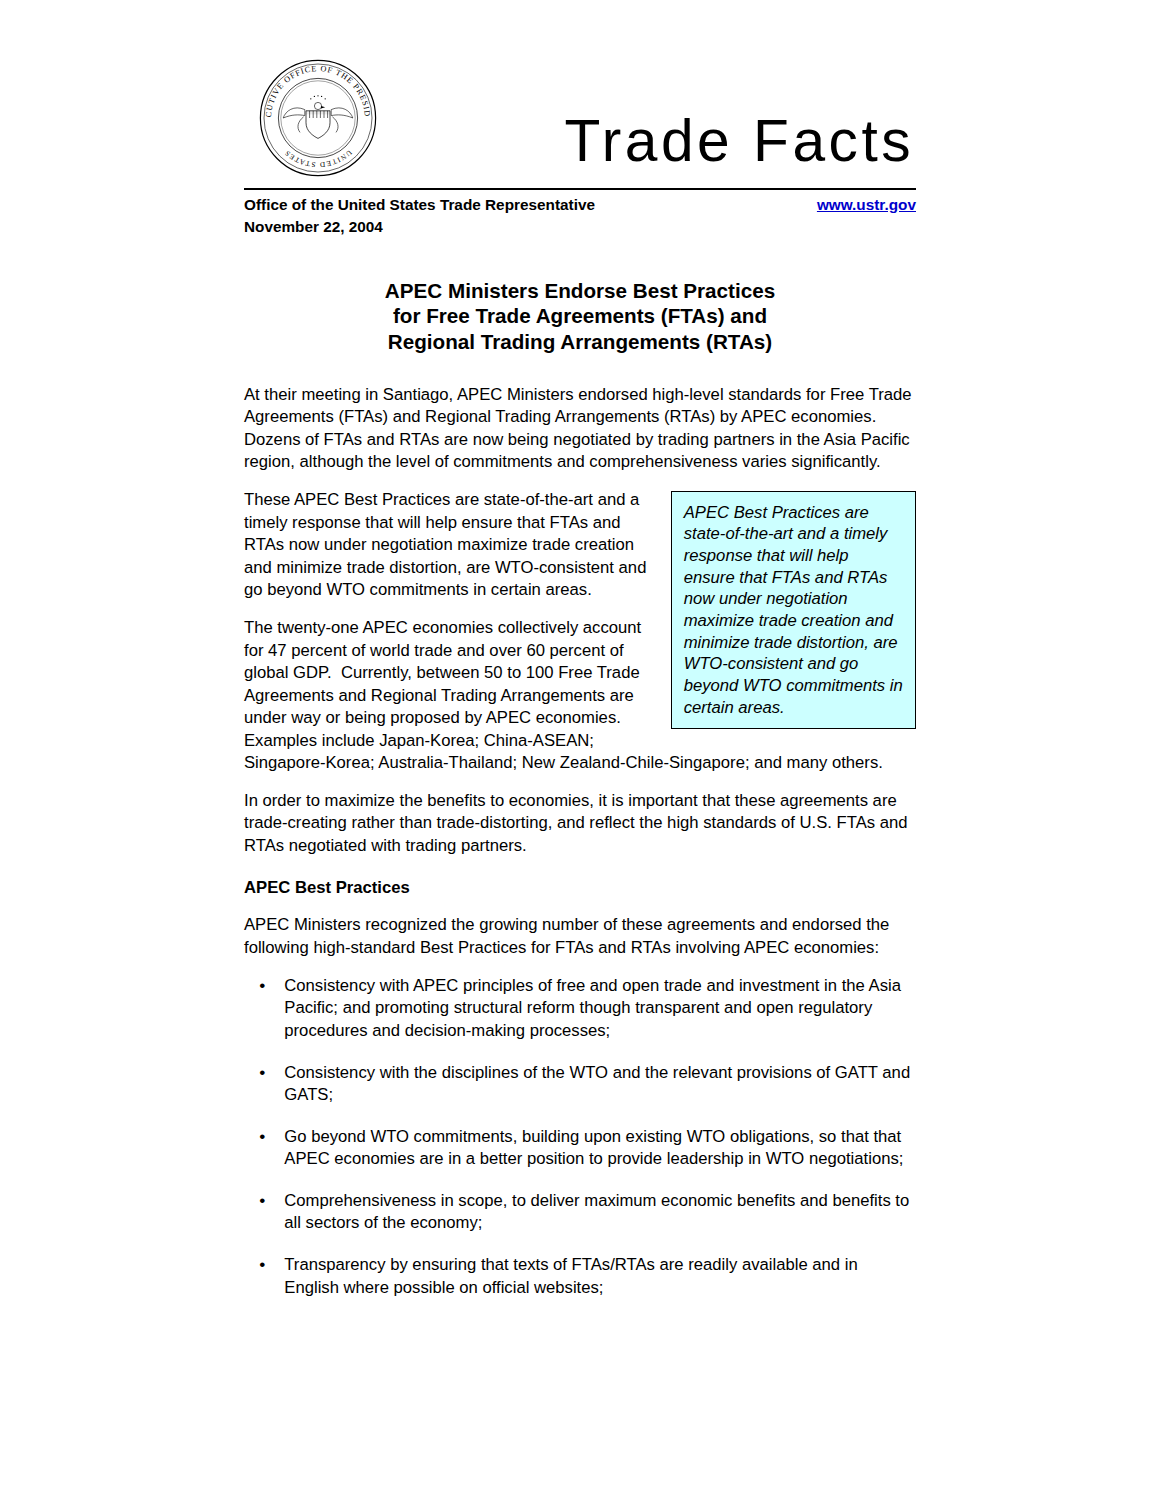EXECUTIVE OFFICE OF THE PRESIDENT UNITED STATES
Trade Facts
Office of the United States Trade Representative www.ustr.gov
November 22, 2004
APEC Ministers Endorse Best Practices
for Free Trade Agreements (FTAs) and
Regional Trading Arrangements (RTAs)
At their meeting in Santiago, APEC Ministers endorsed high-level standards for Free Trade Agreements (FTAs) and Regional Trading Arrangements (RTAs) by APEC economies. Dozens of FTAs and RTAs are now being negotiated by trading partners in the Asia Pacific region, although the level of commitments and comprehensiveness varies significantly.
APEC Best Practices are state-of-the-art and a timely response that will help ensure that FTAs and RTAs now under negotiation maximize trade creation and minimize trade distortion, are WTO-consistent and go beyond WTO commitments in certain areas.
These APEC Best Practices are state-of-the-art and a timely response that will help ensure that FTAs and RTAs now under negotiation maximize trade creation and minimize trade distortion, are WTO-consistent and go beyond WTO commitments in certain areas.
The twenty-one APEC economies collectively account for 47 percent of world trade and over 60 percent of global GDP. Currently, between 50 to 100 Free Trade Agreements and Regional Trading Arrangements are under way or being proposed by APEC economies. Examples include Japan-Korea; China-ASEAN; Singapore-Korea; Australia-Thailand; New Zealand-Chile-Singapore; and many others.
In order to maximize the benefits to economies, it is important that these agreements are trade-creating rather than trade-distorting, and reflect the high standards of U.S. FTAs and RTAs negotiated with trading partners.
APEC Best Practices
APEC Ministers recognized the growing number of these agreements and endorsed the following high-standard Best Practices for FTAs and RTAs involving APEC economies:
Consistency with APEC principles of free and open trade and investment in the Asia Pacific; and promoting structural reform though transparent and open regulatory procedures and decision-making processes;
Consistency with the disciplines of the WTO and the relevant provisions of GATT and GATS;
Go beyond WTO commitments, building upon existing WTO obligations, so that that APEC economies are in a better position to provide leadership in WTO negotiations;
Comprehensiveness in scope, to deliver maximum economic benefits and benefits to all sectors of the economy;
Transparency by ensuring that texts of FTAs/RTAs are readily available and in English where possible on official websites;